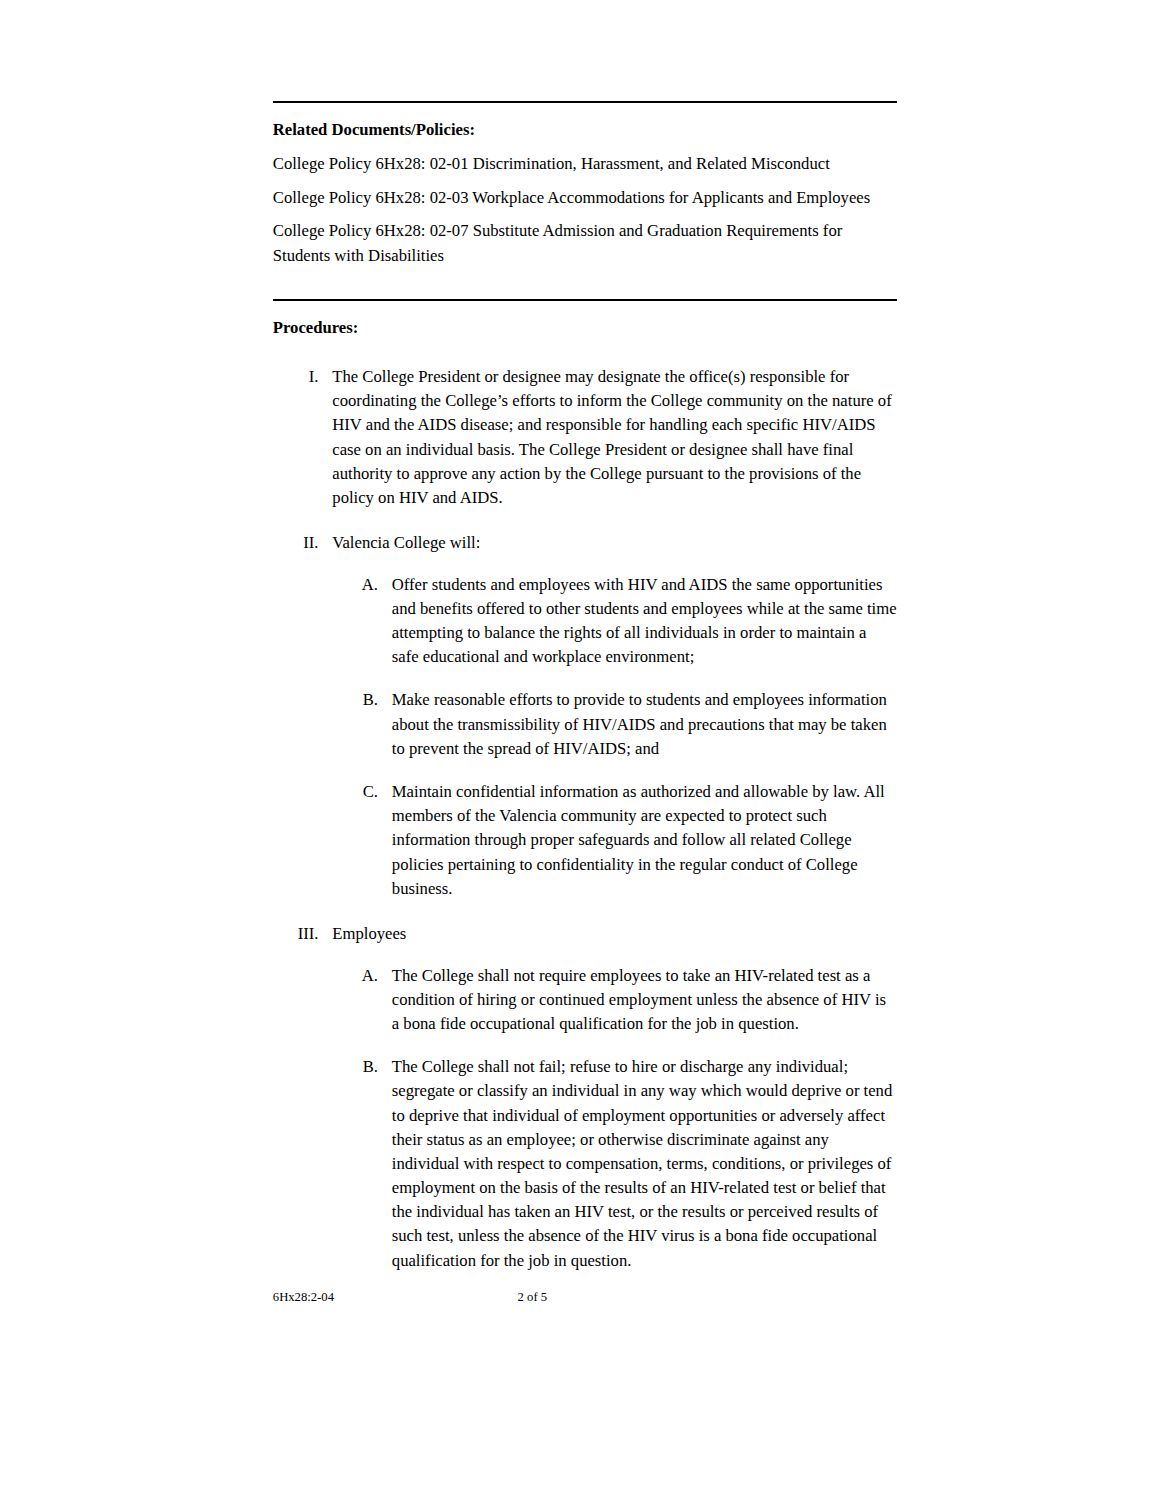Related Documents/Policies:
College Policy 6Hx28: 02-01 Discrimination, Harassment, and Related Misconduct
College Policy 6Hx28: 02-03 Workplace Accommodations for Applicants and Employees
College Policy 6Hx28: 02-07 Substitute Admission and Graduation Requirements for Students with Disabilities
Procedures:
The College President or designee may designate the office(s) responsible for coordinating the College’s efforts to inform the College community on the nature of HIV and the AIDS disease; and responsible for handling each specific HIV/AIDS case on an individual basis. The College President or designee shall have final authority to approve any action by the College pursuant to the provisions of the policy on HIV and AIDS.
Valencia College will:
Offer students and employees with HIV and AIDS the same opportunities and benefits offered to other students and employees while at the same time attempting to balance the rights of all individuals in order to maintain a safe educational and workplace environment;
Make reasonable efforts to provide to students and employees information about the transmissibility of HIV/AIDS and precautions that may be taken to prevent the spread of HIV/AIDS; and
Maintain confidential information as authorized and allowable by law. All members of the Valencia community are expected to protect such information through proper safeguards and follow all related College policies pertaining to confidentiality in the regular conduct of College business.
Employees
The College shall not require employees to take an HIV-related test as a condition of hiring or continued employment unless the absence of HIV is a bona fide occupational qualification for the job in question.
The College shall not fail; refuse to hire or discharge any individual; segregate or classify an individual in any way which would deprive or tend to deprive that individual of employment opportunities or adversely affect their status as an employee; or otherwise discriminate against any individual with respect to compensation, terms, conditions, or privileges of employment on the basis of the results of an HIV-related test or belief that the individual has taken an HIV test, or the results or perceived results of such test, unless the absence of the HIV virus is a bona fide occupational qualification for the job in question.
6Hx28:2-04
2 of 5